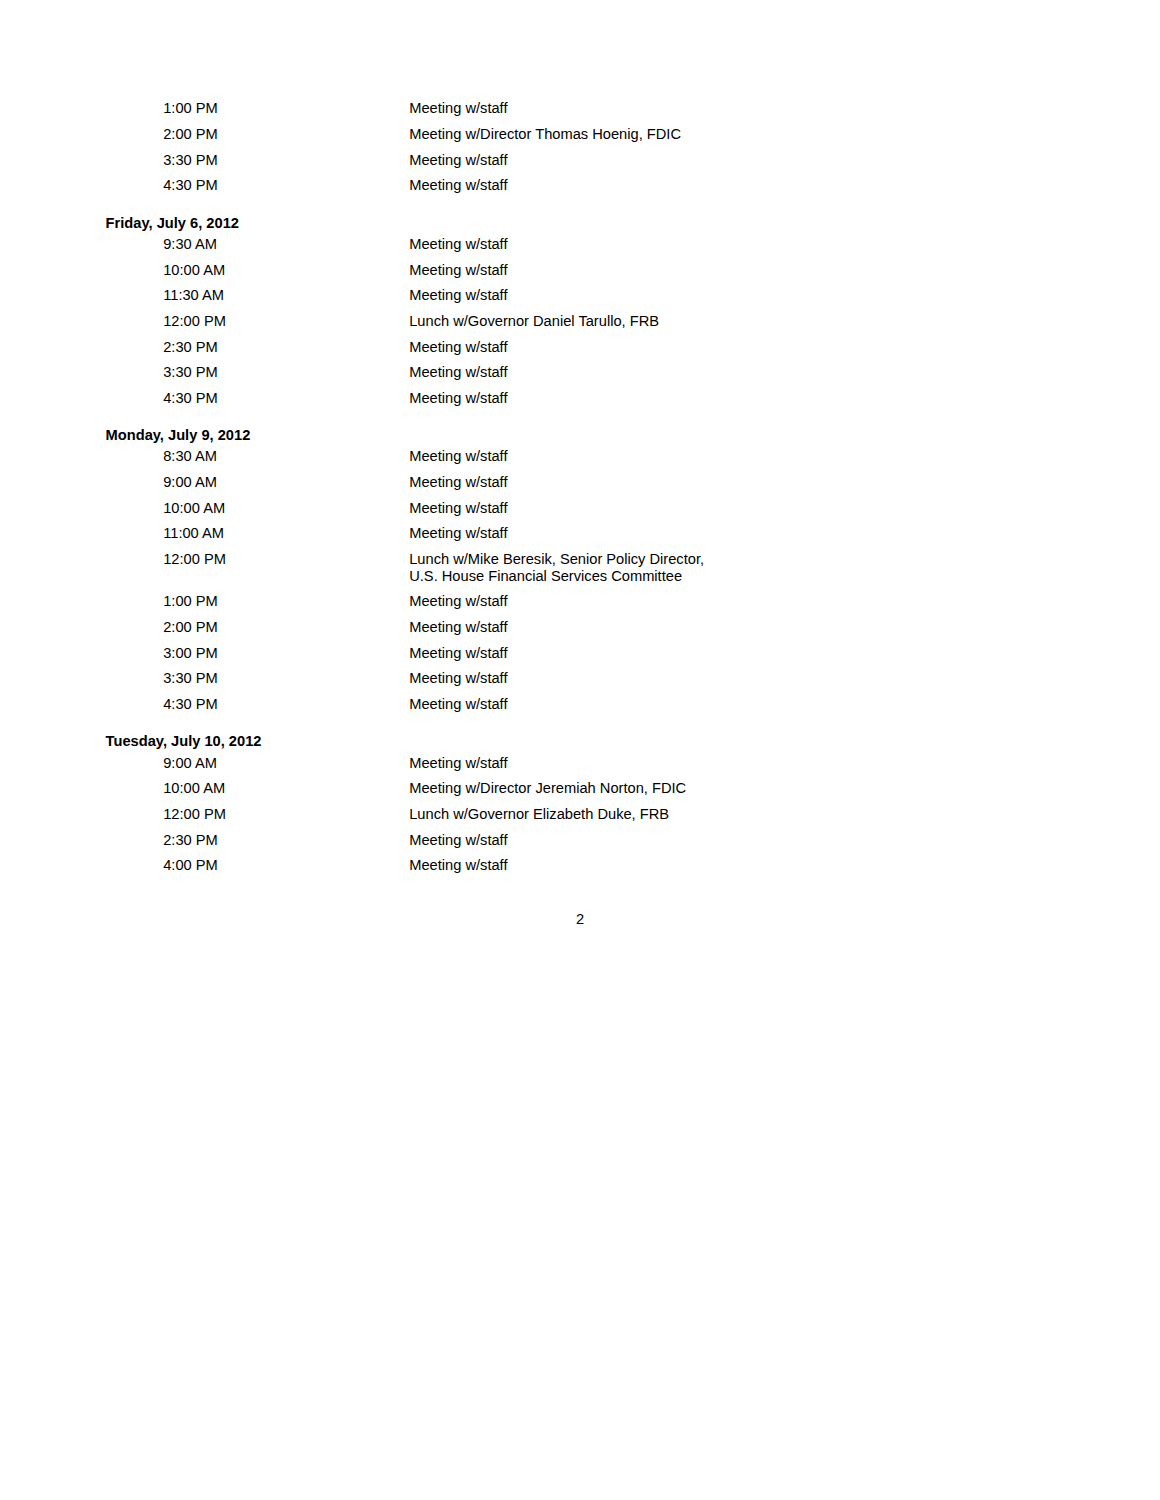| 1:00 PM | Meeting w/staff |
| 2:00 PM | Meeting w/Director Thomas Hoenig, FDIC |
| 3:30 PM | Meeting w/staff |
| 4:30 PM | Meeting w/staff |
| Friday, July 6, 2012 |
| 9:30 AM | Meeting w/staff |
| 10:00 AM | Meeting w/staff |
| 11:30 AM | Meeting w/staff |
| 12:00 PM | Lunch w/Governor Daniel Tarullo, FRB |
| 2:30 PM | Meeting w/staff |
| 3:30 PM | Meeting w/staff |
| 4:30 PM | Meeting w/staff |
| Monday, July 9, 2012 |
| 8:30 AM | Meeting w/staff |
| 9:00 AM | Meeting w/staff |
| 10:00 AM | Meeting w/staff |
| 11:00 AM | Meeting w/staff |
| 12:00 PM | Lunch w/Mike Beresik, Senior Policy Director, U.S. House Financial Services Committee |
| 1:00 PM | Meeting w/staff |
| 2:00 PM | Meeting w/staff |
| 3:00 PM | Meeting w/staff |
| 3:30 PM | Meeting w/staff |
| 4:30 PM | Meeting w/staff |
| Tuesday, July 10, 2012 |
| 9:00 AM | Meeting w/staff |
| 10:00 AM | Meeting w/Director Jeremiah Norton, FDIC |
| 12:00 PM | Lunch w/Governor Elizabeth Duke, FRB |
| 2:30 PM | Meeting w/staff |
| 4:00 PM | Meeting w/staff |
2